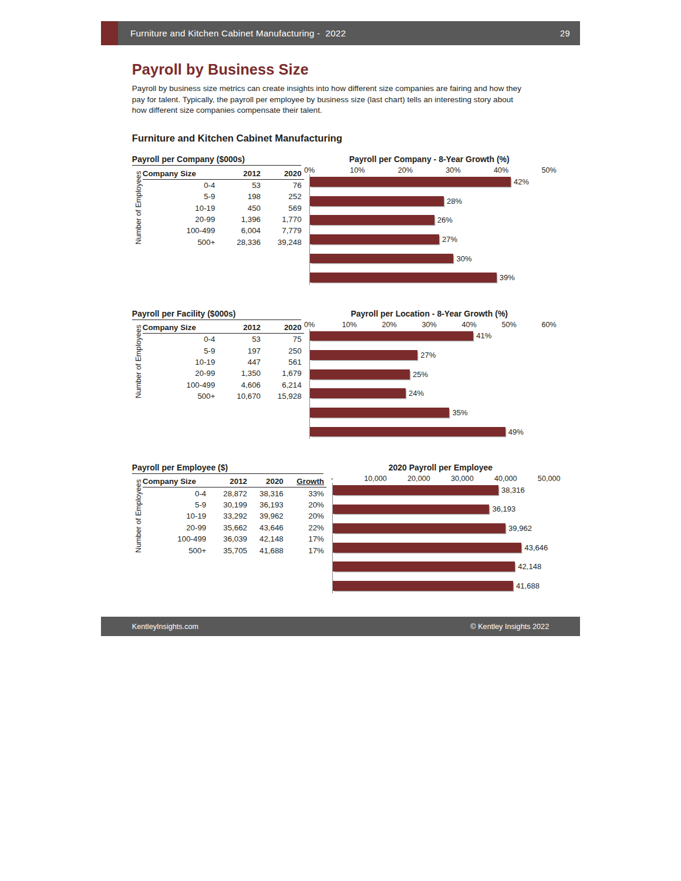Furniture and Kitchen Cabinet Manufacturing - 2022 29
Payroll by Business Size
Payroll by business size metrics can create insights into how different size companies are fairing and how they pay for talent. Typically, the payroll per employee by business size (last chart) tells an interesting story about how different size companies compensate their talent.
Furniture and Kitchen Cabinet Manufacturing
Payroll per Company ($000s)
Number of Employees
| Company Size | 2012 | 2020 |
| --- | --- | --- |
| 0-4 | 53 | 76 |
| 5-9 | 198 | 252 |
| 10-19 | 450 | 569 |
| 20-99 | 1,396 | 1,770 |
| 100-499 | 6,004 | 7,779 |
| 500+ | 28,336 | 39,248 |
Payroll per Company - 8-Year Growth (%)
0% 10% 20% 30% 40% 50%
42%
28%
26%
27%
30%
39%
Payroll per Facility ($000s)
Number of Employees
| Company Size | 2012 | 2020 |
| --- | --- | --- |
| 0-4 | 53 | 75 |
| 5-9 | 197 | 250 |
| 10-19 | 447 | 561 |
| 20-99 | 1,350 | 1,679 |
| 100-499 | 4,606 | 6,214 |
| 500+ | 10,670 | 15,928 |
Payroll per Location - 8-Year Growth (%)
0% 10% 20% 30% 40% 50% 60%
41%
27%
25%
24%
35%
49%
Payroll per Employee ($)
Number of Employees
| Company Size | 2012 | 2020 | Growth |
| --- | --- | --- | --- |
| 0-4 | 28,872 | 38,316 | 33% |
| 5-9 | 30,199 | 36,193 | 20% |
| 10-19 | 33,292 | 39,962 | 20% |
| 20-99 | 35,662 | 43,646 | 22% |
| 100-499 | 36,039 | 42,148 | 17% |
| 500+ | 35,705 | 41,688 | 17% |
2020 Payroll per Employee
- 10,000 20,000 30,000 40,000 50,000
38,316
36,193
39,962
43,646
42,148
41,688
KentleyInsights.com © Kentley Insights 2022